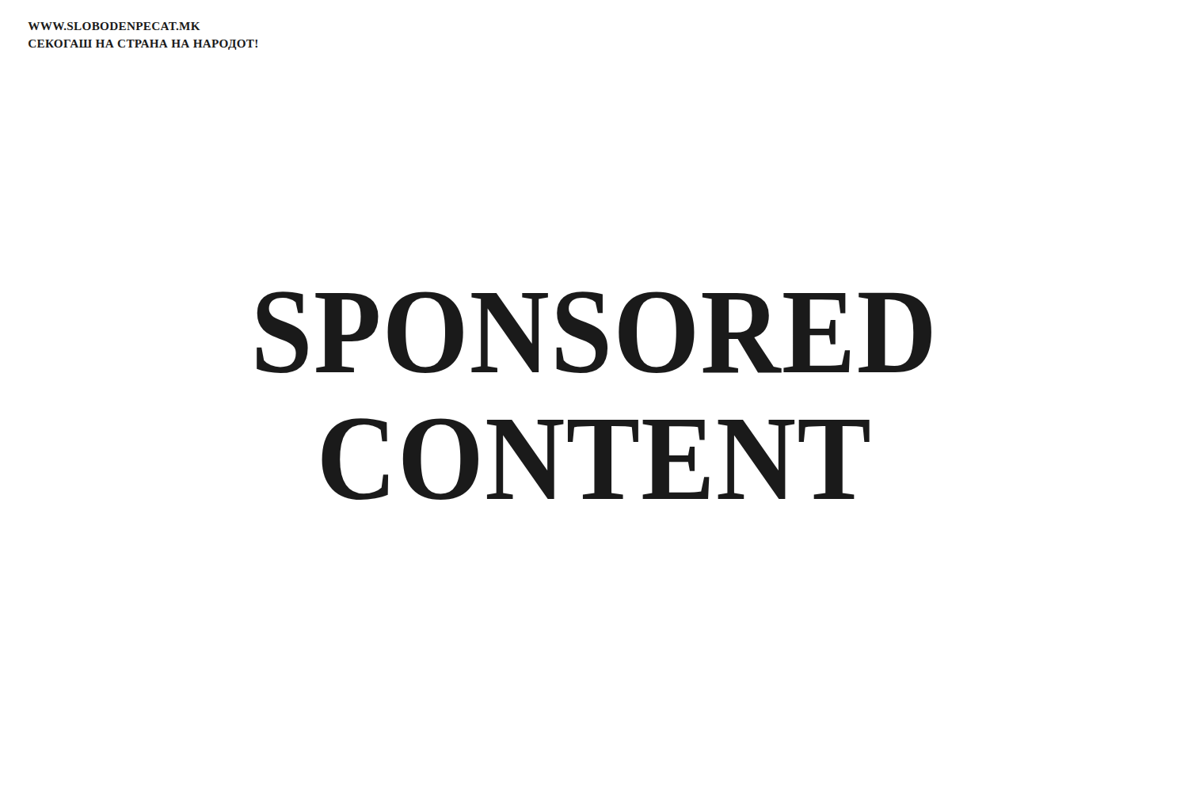www.slobodenpecat.mk Секогаш на страна на народот!
Sponsored Content